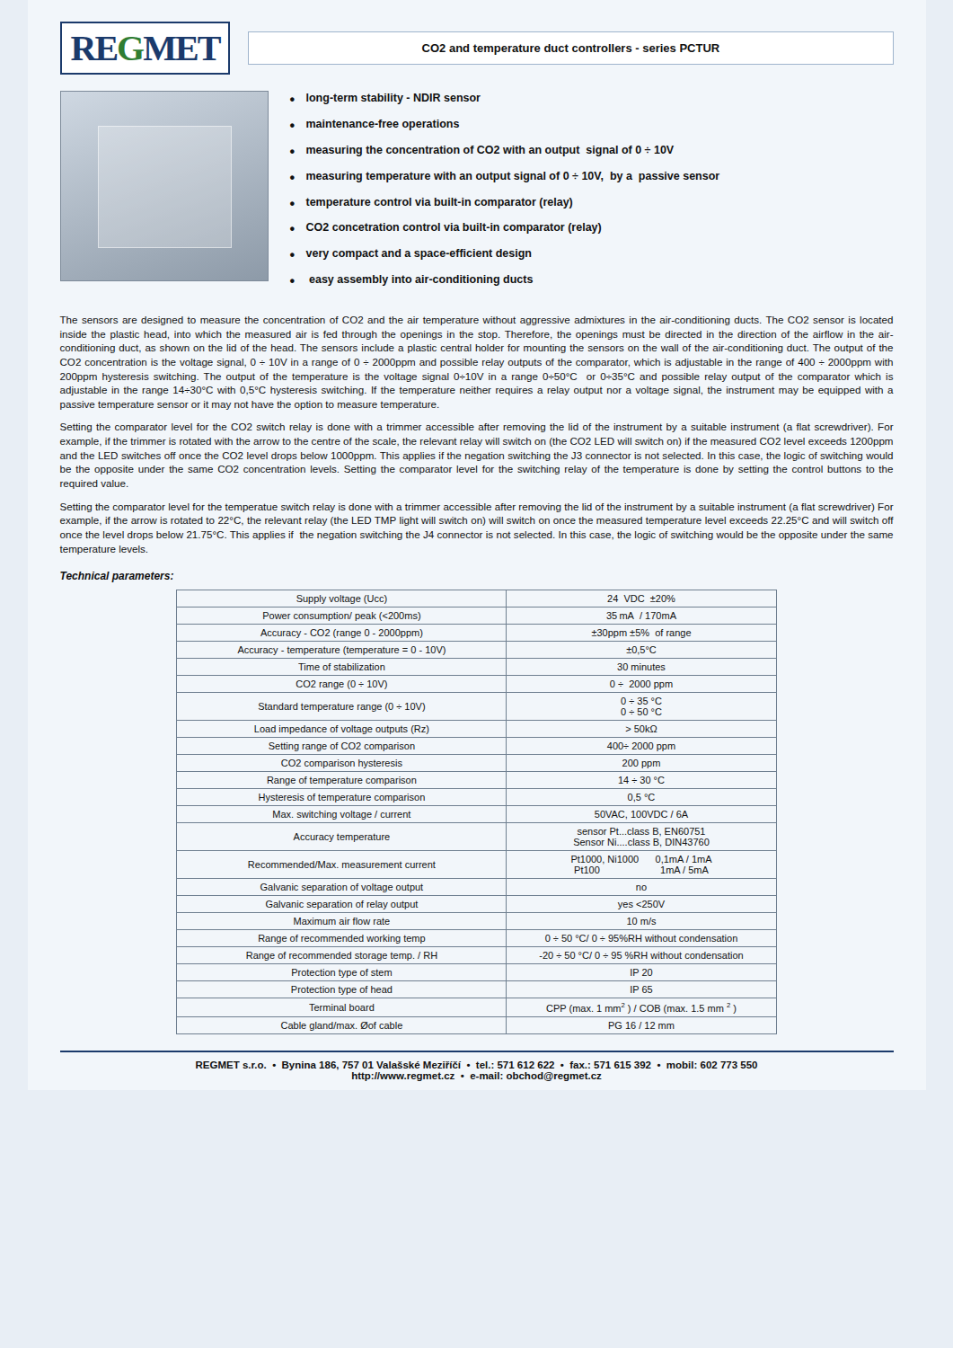REGMET
CO2 and temperature duct controllers - series PCTUR
long-term stability - NDIR sensor
maintenance-free operations
measuring the concentration of CO2 with an output signal of 0 ÷ 10V
measuring temperature with an output signal of 0 ÷ 10V, by a passive sensor
temperature control via built-in comparator (relay)
CO2 concetration control via built-in comparator (relay)
very compact and a space-efficient design
easy assembly into air-conditioning ducts
The sensors are designed to measure the concentration of CO2 and the air temperature without aggressive admixtures in the air-conditioning ducts. The CO2 sensor is located inside the plastic head, into which the measured air is fed through the openings in the stop. Therefore, the openings must be directed in the direction of the airflow in the air-conditioning duct, as shown on the lid of the head. The sensors include a plastic central holder for mounting the sensors on the wall of the air-conditioning duct. The output of the CO2 concentration is the voltage signal, 0 ÷ 10V in a range of 0 ÷ 2000ppm and possible relay outputs of the comparator, which is adjustable in the range of 400 ÷ 2000ppm with 200ppm hysteresis switching. The output of the temperature is the voltage signal 0÷10V in a range 0÷50°C or 0÷35°C and possible relay output of the comparator which is adjustable in the range 14÷30°C with 0,5°C hysteresis switching. If the temperature neither requires a relay output nor a voltage signal, the instrument may be equipped with a passive temperature sensor or it may not have the option to measure temperature.
Setting the comparator level for the CO2 switch relay is done with a trimmer accessible after removing the lid of the instrument by a suitable instrument (a flat screwdriver). For example, if the trimmer is rotated with the arrow to the centre of the scale, the relevant relay will switch on (the CO2 LED will switch on) if the measured CO2 level exceeds 1200ppm and the LED switches off once the CO2 level drops below 1000ppm. This applies if the negation switching the J3 connector is not selected. In this case, the logic of switching would be the opposite under the same CO2 concentration levels. Setting the comparator level for the switching relay of the temperature is done by setting the control buttons to the required value.
Setting the comparator level for the temperatue switch relay is done with a trimmer accessible after removing the lid of the instrument by a suitable instrument (a flat screwdriver) For example, if the arrow is rotated to 22°C, the relevant relay (the LED TMP light will switch on) will switch on once the measured temperature level exceeds 22.25°C and will switch off once the level drops below 21.75°C. This applies if the negation switching the J4 connector is not selected. In this case, the logic of switching would be the opposite under the same temperature levels.
Technical parameters:
| Supply voltage (Ucc) | 24 VDC ±20% |
| Power consumption/ peak (<200ms) | 35 mA / 170mA |
| Accuracy - CO2 (range 0 - 2000ppm) | ±30ppm ±5% of range |
| Accuracy - temperature (temperature = 0 - 10V) | ±0,5°C |
| Time of stabilization | 30 minutes |
| CO2 range (0 ÷ 10V) | 0 ÷ 2000 ppm |
| Standard temperature range (0 ÷ 10V) | 0 ÷ 35 °C 0 ÷ 50 °C |
| Load impedance of voltage outputs (Rz) | > 50kΩ |
| Setting range of CO2 comparison | 400÷ 2000 ppm |
| CO2 comparison hysteresis | 200 ppm |
| Range of temperature comparison | 14 ÷ 30 °C |
| Hysteresis of temperature comparison | 0,5 °C |
| Max. switching voltage / current | 50VAC, 100VDC / 6A |
| Accuracy temperature | sensor Pt...class B, EN60751 Sensor Ni....class B, DIN43760 |
| Recommended/Max. measurement current | Pt1000, Ni1000 0,1mA / 1mA Pt100 1mA / 5mA |
| Galvanic separation of voltage output | no |
| Galvanic separation of relay output | yes <250V |
| Maximum air flow rate | 10 m/s |
| Range of recommended working temp | 0 ÷ 50 °C/ 0 ÷ 95%RH without condensation |
| Range of recommended storage temp. / RH | -20 ÷ 50 °C/ 0 ÷ 95 %RH without condensation |
| Protection type of stem | IP 20 |
| Protection type of head | IP 65 |
| Terminal board | CPP (max. 1 mm 2 ) / COB (max. 1.5 mm 2 ) |
| Cable gland/max. Øof cable | PG 16 / 12 mm |
REGMET s.r.o. • Bynina 186, 757 01 Valašské Meziříčí • tel.: 571 612 622 • fax.: 571 615 392 • mobil: 602 773 550
http://www.regmet.cz • e-mail: obchod@regmet.cz